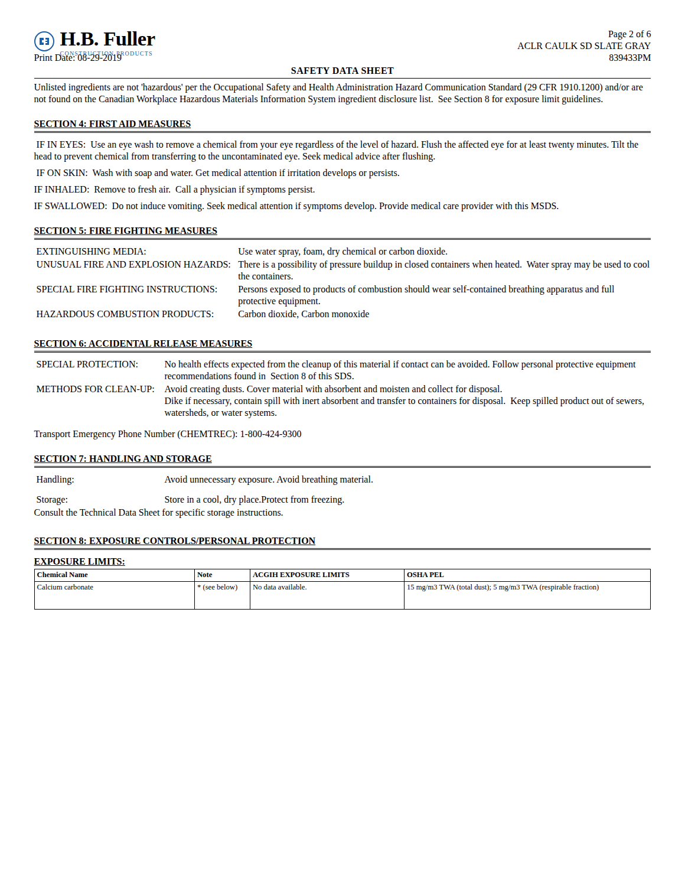H.B. Fuller
CONSTRUCTION PRODUCTS
Page 2 of 6
ACLR CAULK SD SLATE GRAY
Print Date: 08-29-2019
839433PM
SAFETY DATA SHEET
Unlisted ingredients are not 'hazardous' per the Occupational Safety and Health Administration Hazard Communication Standard (29 CFR 1910.1200) and/or are not found on the Canadian Workplace Hazardous Materials Information System ingredient disclosure list. See Section 8 for exposure limit guidelines.
SECTION 4: FIRST AID MEASURES
IF IN EYES: Use an eye wash to remove a chemical from your eye regardless of the level of hazard. Flush the affected eye for at least twenty minutes. Tilt the head to prevent chemical from transferring to the uncontaminated eye. Seek medical advice after flushing.
IF ON SKIN: Wash with soap and water. Get medical attention if irritation develops or persists.
IF INHALED: Remove to fresh air. Call a physician if symptoms persist.
IF SWALLOWED: Do not induce vomiting. Seek medical attention if symptoms develop. Provide medical care provider with this MSDS.
SECTION 5: FIRE FIGHTING MEASURES
| EXTINGUISHING MEDIA: | Use water spray, foam, dry chemical or carbon dioxide. |
| UNUSUAL FIRE AND EXPLOSION HAZARDS: | There is a possibility of pressure buildup in closed containers when heated. Water spray may be used to cool the containers. |
| SPECIAL FIRE FIGHTING INSTRUCTIONS: | Persons exposed to products of combustion should wear self-contained breathing apparatus and full protective equipment. |
| HAZARDOUS COMBUSTION PRODUCTS: | Carbon dioxide, Carbon monoxide |
SECTION 6: ACCIDENTAL RELEASE MEASURES
| SPECIAL PROTECTION: | No health effects expected from the cleanup of this material if contact can be avoided. Follow personal protective equipment recommendations found in Section 8 of this SDS. |
| METHODS FOR CLEAN-UP: | Avoid creating dusts. Cover material with absorbent and moisten and collect for disposal. Dike if necessary, contain spill with inert absorbent and transfer to containers for disposal. Keep spilled product out of sewers, watersheds, or water systems. |
Transport Emergency Phone Number (CHEMTREC): 1-800-424-9300
SECTION 7: HANDLING AND STORAGE
| Handling: | Avoid unnecessary exposure. Avoid breathing material. |
| Storage: | Store in a cool, dry place.Protect from freezing. |
Consult the Technical Data Sheet for specific storage instructions.
SECTION 8: EXPOSURE CONTROLS/PERSONAL PROTECTION
EXPOSURE LIMITS:
| Chemical Name | Note | ACGIH EXPOSURE LIMITS | OSHA PEL |
| --- | --- | --- | --- |
| Calcium carbonate | * (see below) | No data available. | 15 mg/m3 TWA (total dust); 5 mg/m3 TWA (respirable fraction) |